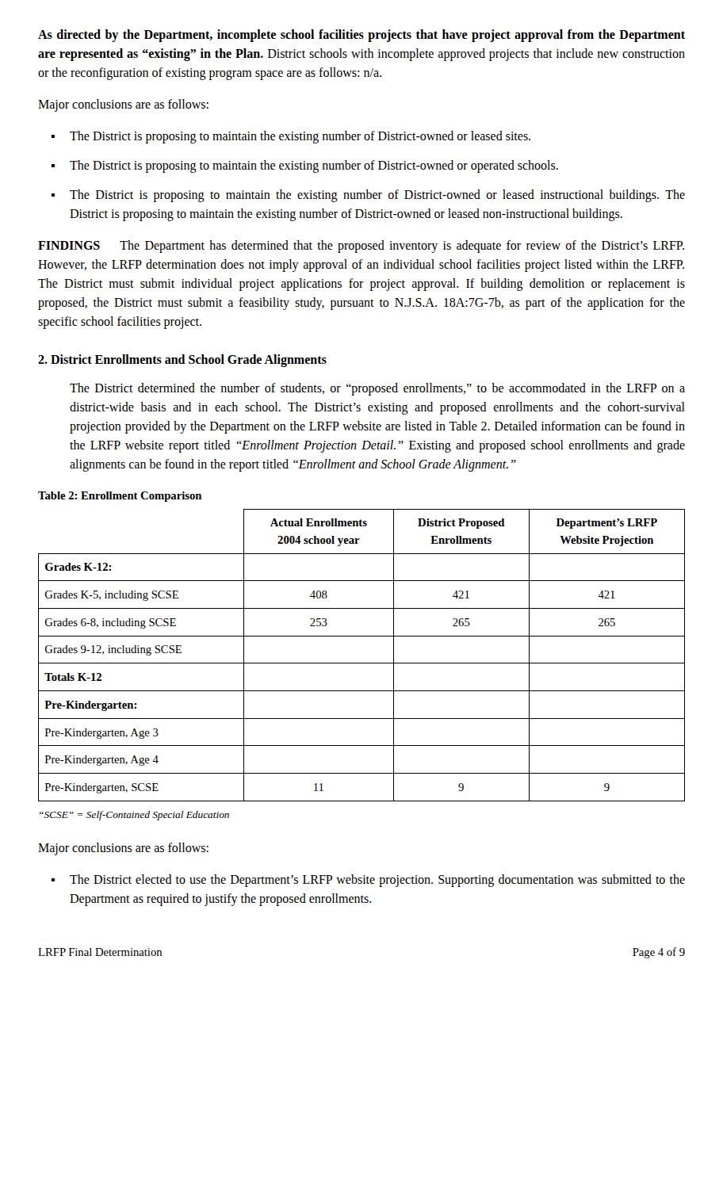As directed by the Department, incomplete school facilities projects that have project approval from the Department are represented as “existing” in the Plan. District schools with incomplete approved projects that include new construction or the reconfiguration of existing program space are as follows: n/a.
Major conclusions are as follows:
The District is proposing to maintain the existing number of District-owned or leased sites.
The District is proposing to maintain the existing number of District-owned or operated schools.
The District is proposing to maintain the existing number of District-owned or leased instructional buildings. The District is proposing to maintain the existing number of District-owned or leased non-instructional buildings.
FINDINGS The Department has determined that the proposed inventory is adequate for review of the District’s LRFP. However, the LRFP determination does not imply approval of an individual school facilities project listed within the LRFP. The District must submit individual project applications for project approval. If building demolition or replacement is proposed, the District must submit a feasibility study, pursuant to N.J.S.A. 18A:7G-7b, as part of the application for the specific school facilities project.
2. District Enrollments and School Grade Alignments
The District determined the number of students, or “proposed enrollments,” to be accommodated in the LRFP on a district-wide basis and in each school. The District’s existing and proposed enrollments and the cohort-survival projection provided by the Department on the LRFP website are listed in Table 2. Detailed information can be found in the LRFP website report titled “Enrollment Projection Detail.” Existing and proposed school enrollments and grade alignments can be found in the report titled “Enrollment and School Grade Alignment.”
Table 2: Enrollment Comparison
| | Actual Enrollments 2004 school year | District Proposed Enrollments | Department’s LRFP Website Projection |
| --- | --- | --- | --- |
| Grades K-12: | | | |
| Grades K-5, including SCSE | 408 | 421 | 421 |
| Grades 6-8, including SCSE | 253 | 265 | 265 |
| Grades 9-12, including SCSE | | | |
| Totals K-12 | | | |
| Pre-Kindergarten: | | | |
| Pre-Kindergarten, Age 3 | | | |
| Pre-Kindergarten, Age 4 | | | |
| Pre-Kindergarten, SCSE | 11 | 9 | 9 |
“SCSE” = Self-Contained Special Education
Major conclusions are as follows:
The District elected to use the Department’s LRFP website projection. Supporting documentation was submitted to the Department as required to justify the proposed enrollments.
LRFP Final Determination Page 4 of 9